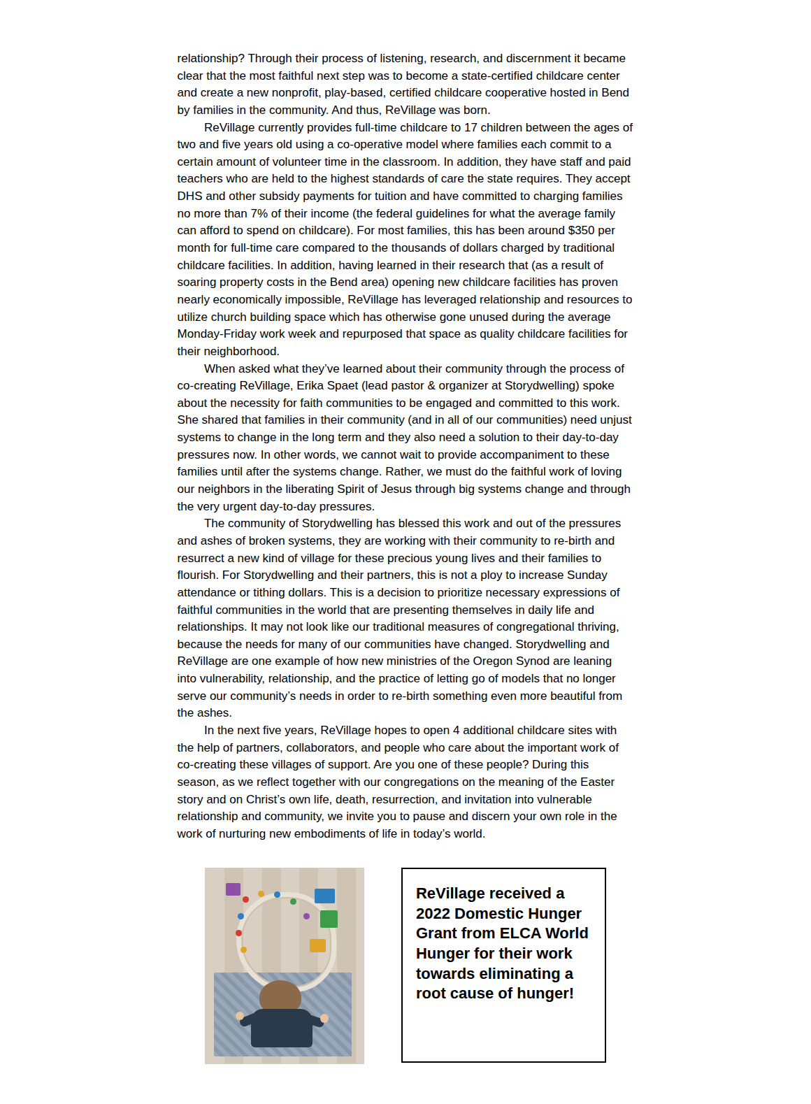relationship? Through their process of listening, research, and discernment it became clear that the most faithful next step was to become a state-certified childcare center and create a new nonprofit, play-based, certified childcare cooperative hosted in Bend by families in the community. And thus, ReVillage was born.
ReVillage currently provides full-time childcare to 17 children between the ages of two and five years old using a co-operative model where families each commit to a certain amount of volunteer time in the classroom. In addition, they have staff and paid teachers who are held to the highest standards of care the state requires. They accept DHS and other subsidy payments for tuition and have committed to charging families no more than 7% of their income (the federal guidelines for what the average family can afford to spend on childcare). For most families, this has been around $350 per month for full-time care compared to the thousands of dollars charged by traditional childcare facilities. In addition, having learned in their research that (as a result of soaring property costs in the Bend area) opening new childcare facilities has proven nearly economically impossible, ReVillage has leveraged relationship and resources to utilize church building space which has otherwise gone unused during the average Monday-Friday work week and repurposed that space as quality childcare facilities for their neighborhood.
When asked what they’ve learned about their community through the process of co-creating ReVillage, Erika Spaet (lead pastor & organizer at Storydwelling) spoke about the necessity for faith communities to be engaged and committed to this work. She shared that families in their community (and in all of our communities) need unjust systems to change in the long term and they also need a solution to their day-to-day pressures now. In other words, we cannot wait to provide accompaniment to these families until after the systems change. Rather, we must do the faithful work of loving our neighbors in the liberating Spirit of Jesus through big systems change and through the very urgent day-to-day pressures.
The community of Storydwelling has blessed this work and out of the pressures and ashes of broken systems, they are working with their community to re-birth and resurrect a new kind of village for these precious young lives and their families to flourish. For Storydwelling and their partners, this is not a ploy to increase Sunday attendance or tithing dollars. This is a decision to prioritize necessary expressions of faithful communities in the world that are presenting themselves in daily life and relationships. It may not look like our traditional measures of congregational thriving, because the needs for many of our communities have changed. Storydwelling and ReVillage are one example of how new ministries of the Oregon Synod are leaning into vulnerability, relationship, and the practice of letting go of models that no longer serve our community’s needs in order to re-birth something even more beautiful from the ashes.
In the next five years, ReVillage hopes to open 4 additional childcare sites with the help of partners, collaborators, and people who care about the important work of co-creating these villages of support. Are you one of these people? During this season, as we reflect together with our congregations on the meaning of the Easter story and on Christ’s own life, death, resurrection, and invitation into vulnerable relationship and community, we invite you to pause and discern your own role in the work of nurturing new embodiments of life in today’s world.
ReVillage received a 2022 Domestic Hunger Grant from ELCA World Hunger for their work towards eliminating a root cause of hunger!